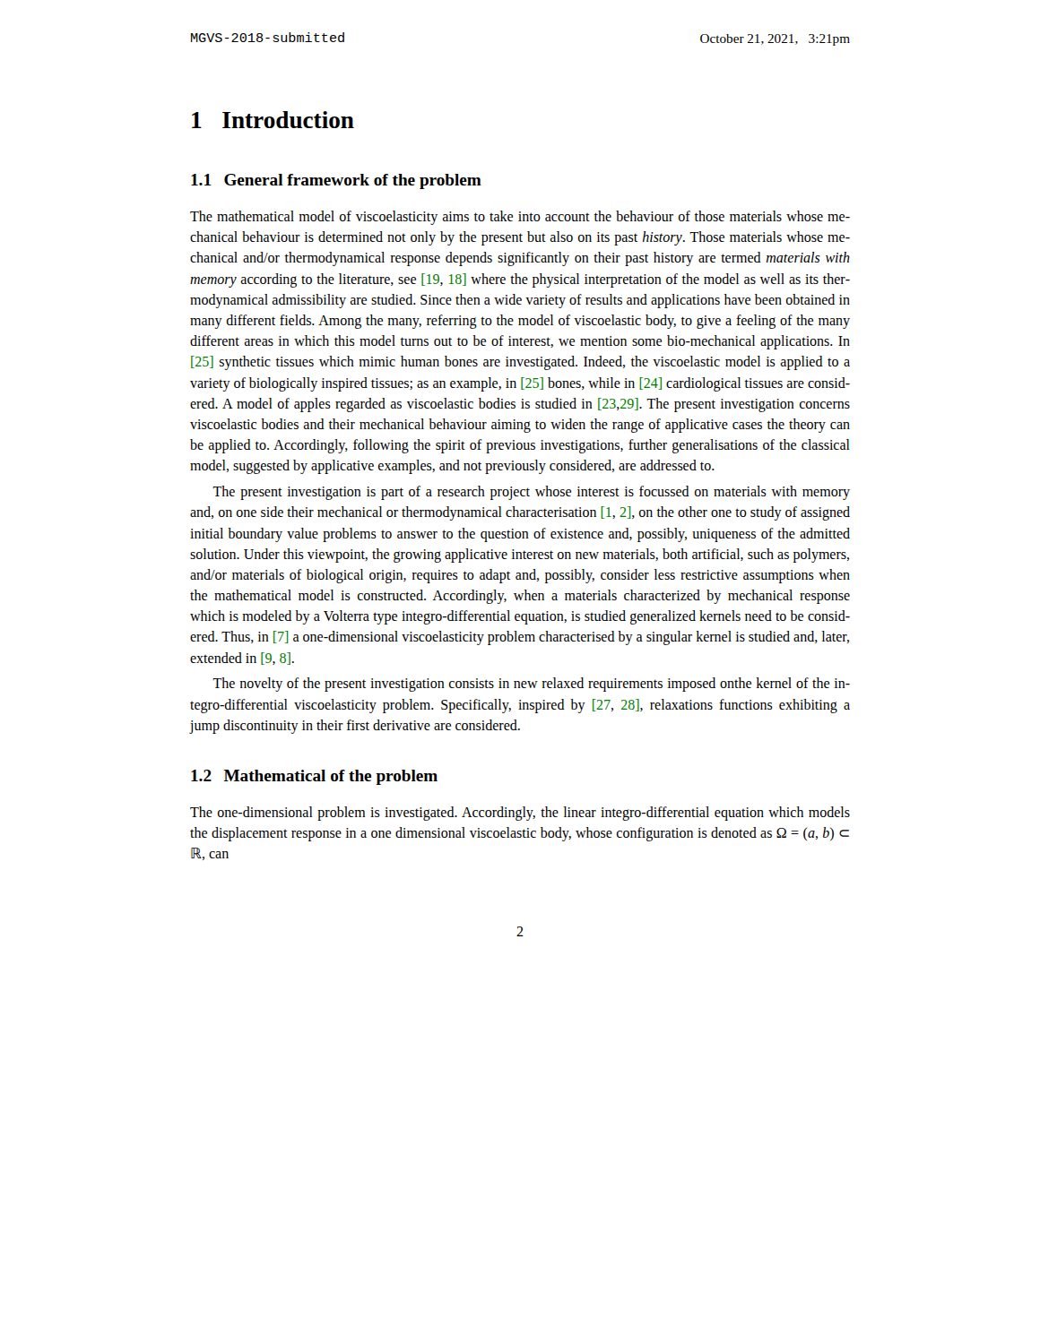MGVS-2018-submitted October 21, 2021, 3:21pm
1 Introduction
1.1 General framework of the problem
The mathematical model of viscoelasticity aims to take into account the behaviour of those materials whose mechanical behaviour is determined not only by the present but also on its past history. Those materials whose mechanical and/or thermodynamical response depends significantly on their past history are termed materials with memory according to the literature, see [19, 18] where the physical interpretation of the model as well as its thermodynamical admissibility are studied. Since then a wide variety of results and applications have been obtained in many different fields. Among the many, referring to the model of viscoelastic body, to give a feeling of the many different areas in which this model turns out to be of interest, we mention some bio-mechanical applications. In [25] synthetic tissues which mimic human bones are investigated. Indeed, the viscoelastic model is applied to a variety of biologically inspired tissues; as an example, in [25] bones, while in [24] cardiological tissues are considered. A model of apples regarded as viscoelastic bodies is studied in [23,29]. The present investigation concerns viscoelastic bodies and their mechanical behaviour aiming to widen the range of applicative cases the theory can be applied to. Accordingly, following the spirit of previous investigations, further generalisations of the classical model, suggested by applicative examples, and not previously considered, are addressed to.
The present investigation is part of a research project whose interest is focussed on materials with memory and, on one side their mechanical or thermodynamical characterisation [1, 2], on the other one to study of assigned initial boundary value problems to answer to the question of existence and, possibly, uniqueness of the admitted solution. Under this viewpoint, the growing applicative interest on new materials, both artificial, such as polymers, and/or materials of biological origin, requires to adapt and, possibly, consider less restrictive assumptions when the mathematical model is constructed. Accordingly, when a materials characterized by mechanical response which is modeled by a Volterra type integro-differential equation, is studied generalized kernels need to be considered. Thus, in [7] a one-dimensional viscoelasticity problem characterised by a singular kernel is studied and, later, extended in [9, 8].
The novelty of the present investigation consists in new relaxed requirements imposed onthe kernel of the integro-differential viscoelasticity problem. Specifically, inspired by [27, 28], relaxations functions exhibiting a jump discontinuity in their first derivative are considered.
1.2 Mathematical of the problem
The one-dimensional problem is investigated. Accordingly, the linear integro-differential equation which models the displacement response in a one dimensional viscoelastic body, whose configuration is denoted as Ω = (a, b) ⊂ ℝ, can
2